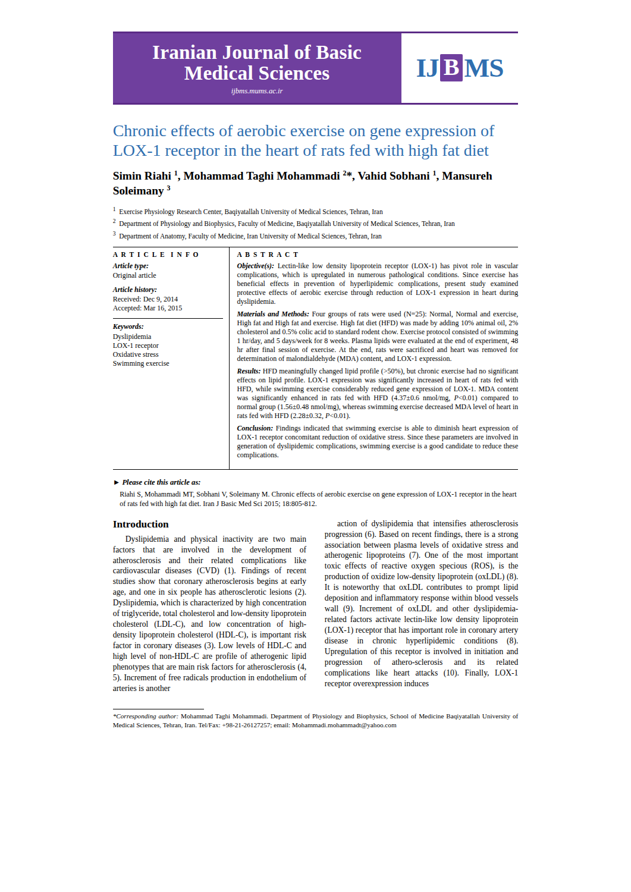Iranian Journal of Basic Medical Sciences
ijbms.mums.ac.ir
IJ BMS
Chronic effects of aerobic exercise on gene expression of LOX-1 receptor in the heart of rats fed with high fat diet
Simin Riahi 1, Mohammad Taghi Mohammadi 2*, Vahid Sobhani 1, Mansureh Soleimany 3
1 Exercise Physiology Research Center, Baqiyatallah University of Medical Sciences, Tehran, Iran
2 Department of Physiology and Biophysics, Faculty of Medicine, Baqiyatallah University of Medical Sciences, Tehran, Iran
3 Department of Anatomy, Faculty of Medicine, Iran University of Medical Sciences, Tehran, Iran
A R T I C L E I N F O
Article type: Original article
Article history: Received: Dec 9, 2014 Accepted: Mar 16, 2015
Keywords:
Dyslipidemia
LOX-1 receptor
Oxidative stress
Swimming exercise
A B S T R A C T
Objective(s): Lectin-like low density lipoprotein receptor (LOX-1) has pivot role in vascular complications, which is upregulated in numerous pathological conditions. Since exercise has beneficial effects in prevention of hyperlipidemic complications, present study examined protective effects of aerobic exercise through reduction of LOX-1 expression in heart during dyslipidemia.
Materials and Methods: Four groups of rats were used (N=25): Normal, Normal and exercise, High fat and High fat and exercise. High fat diet (HFD) was made by adding 10% animal oil, 2% cholesterol and 0.5% colic acid to standard rodent chow. Exercise protocol consisted of swimming 1 hr/day, and 5 days/week for 8 weeks. Plasma lipids were evaluated at the end of experiment, 48 hr after final session of exercise. At the end, rats were sacrificed and heart was removed for determination of malondialdehyde (MDA) content, and LOX-1 expression.
Results: HFD meaningfully changed lipid profile (>50%), but chronic exercise had no significant effects on lipid profile. LOX-1 expression was significantly increased in heart of rats fed with HFD, while swimming exercise considerably reduced gene expression of LOX-1. MDA content was significantly enhanced in rats fed with HFD (4.37±0.6 nmol/mg, P<0.01) compared to normal group (1.56±0.48 nmol/mg), whereas swimming exercise decreased MDA level of heart in rats fed with HFD (2.28±0.32, P<0.01).
Conclusion: Findings indicated that swimming exercise is able to diminish heart expression of LOX-1 receptor concomitant reduction of oxidative stress. Since these parameters are involved in generation of dyslipidemic complications, swimming exercise is a good candidate to reduce these complications.
► Please cite this article as:
Riahi S, Mohammadi MT, Sobhani V, Soleimany M. Chronic effects of aerobic exercise on gene expression of LOX-1 receptor in the heart of rats fed with high fat diet. Iran J Basic Med Sci 2015; 18:805-812.
Introduction
Dyslipidemia and physical inactivity are two main factors that are involved in the development of atherosclerosis and their related complications like cardiovascular diseases (CVD) (1). Findings of recent studies show that coronary atherosclerosis begins at early age, and one in six people has atherosclerotic lesions (2). Dyslipidemia, which is characterized by high concentration of triglyceride, total cholesterol and low-density lipoprotein cholesterol (LDL-C), and low concentration of high-density lipoprotein cholesterol (HDL-C), is important risk factor in coronary diseases (3). Low levels of HDL-C and high level of non-HDL-C are profile of atherogenic lipid phenotypes that are main risk factors for atherosclerosis (4, 5). Increment of free radicals production in endothelium of arteries is another
action of dyslipidemia that intensifies atherosclerosis progression (6). Based on recent findings, there is a strong association between plasma levels of oxidative stress and atherogenic lipoproteins (7). One of the most important toxic effects of reactive oxygen specious (ROS), is the production of oxidize low-density lipoprotein (oxLDL) (8). It is noteworthy that oxLDL contributes to prompt lipid deposition and inflammatory response within blood vessels wall (9). Increment of oxLDL and other dyslipidemia-related factors activate lectin-like low density lipoprotein (LOX-1) receptor that has important role in coronary artery disease in chronic hyperlipidemic conditions (8). Upregulation of this receptor is involved in initiation and progression of athero-sclerosis and its related complications like heart attacks (10). Finally, LOX-1 receptor overexpression induces
*Corresponding author: Mohammad Taghi Mohammadi. Department of Physiology and Biophysics, School of Medicine Baqiyatallah University of Medical Sciences, Tehran, Iran. Tel/Fax: +98-21-26127257; email: Mohammadi.mohammadt@yahoo.com